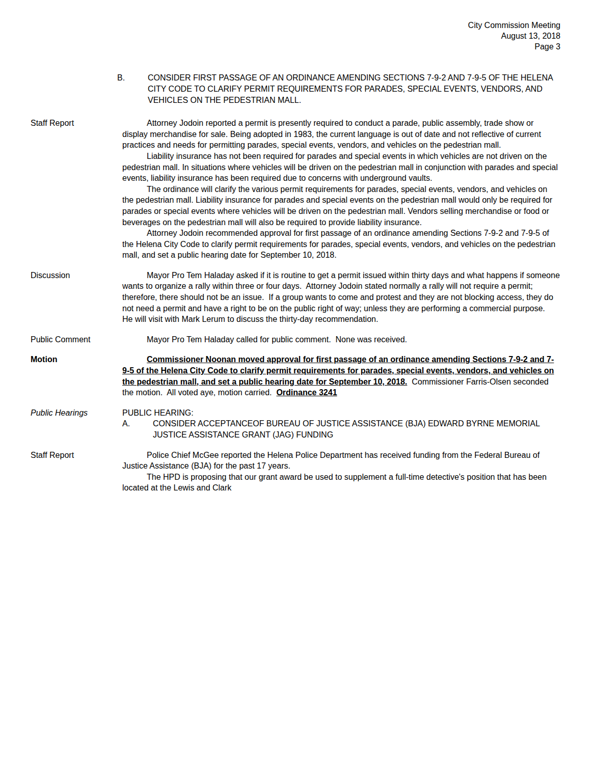City Commission Meeting
August 13, 2018
Page 3
B.
CONSIDER FIRST PASSAGE OF AN ORDINANCE AMENDING SECTIONS 7-9-2 AND 7-9-5 OF THE HELENA CITY CODE TO CLARIFY PERMIT REQUIREMENTS FOR PARADES, SPECIAL EVENTS, VENDORS, AND VEHICLES ON THE PEDESTRIAN MALL.
Staff Report
Attorney Jodoin reported a permit is presently required to conduct a parade, public assembly, trade show or display merchandise for sale. Being adopted in 1983, the current language is out of date and not reflective of current practices and needs for permitting parades, special events, vendors, and vehicles on the pedestrian mall.
Liability insurance has not been required for parades and special events in which vehicles are not driven on the pedestrian mall. In situations where vehicles will be driven on the pedestrian mall in conjunction with parades and special events, liability insurance has been required due to concerns with underground vaults.
The ordinance will clarify the various permit requirements for parades, special events, vendors, and vehicles on the pedestrian mall. Liability insurance for parades and special events on the pedestrian mall would only be required for parades or special events where vehicles will be driven on the pedestrian mall. Vendors selling merchandise or food or beverages on the pedestrian mall will also be required to provide liability insurance.
Attorney Jodoin recommended approval for first passage of an ordinance amending Sections 7-9-2 and 7-9-5 of the Helena City Code to clarify permit requirements for parades, special events, vendors, and vehicles on the pedestrian mall, and set a public hearing date for September 10, 2018.
Discussion
Mayor Pro Tem Haladay asked if it is routine to get a permit issued within thirty days and what happens if someone wants to organize a rally within three or four days. Attorney Jodoin stated normally a rally will not require a permit; therefore, there should not be an issue. If a group wants to come and protest and they are not blocking access, they do not need a permit and have a right to be on the public right of way; unless they are performing a commercial purpose. He will visit with Mark Lerum to discuss the thirty-day recommendation.
Public Comment
Mayor Pro Tem Haladay called for public comment. None was received.
Motion
Commissioner Noonan moved approval for first passage of an ordinance amending Sections 7-9-2 and 7-9-5 of the Helena City Code to clarify permit requirements for parades, special events, vendors, and vehicles on the pedestrian mall, and set a public hearing date for September 10, 2018. Commissioner Farris-Olsen seconded the motion. All voted aye, motion carried. Ordinance 3241
Public Hearings
PUBLIC HEARING:
A.
CONSIDER ACCEPTANCEOF BUREAU OF JUSTICE ASSISTANCE (BJA) EDWARD BYRNE MEMORIAL JUSTICE ASSISTANCE GRANT (JAG) FUNDING
Staff Report
Police Chief McGee reported the Helena Police Department has received funding from the Federal Bureau of Justice Assistance (BJA) for the past 17 years.
The HPD is proposing that our grant award be used to supplement a full-time detective's position that has been located at the Lewis and Clark